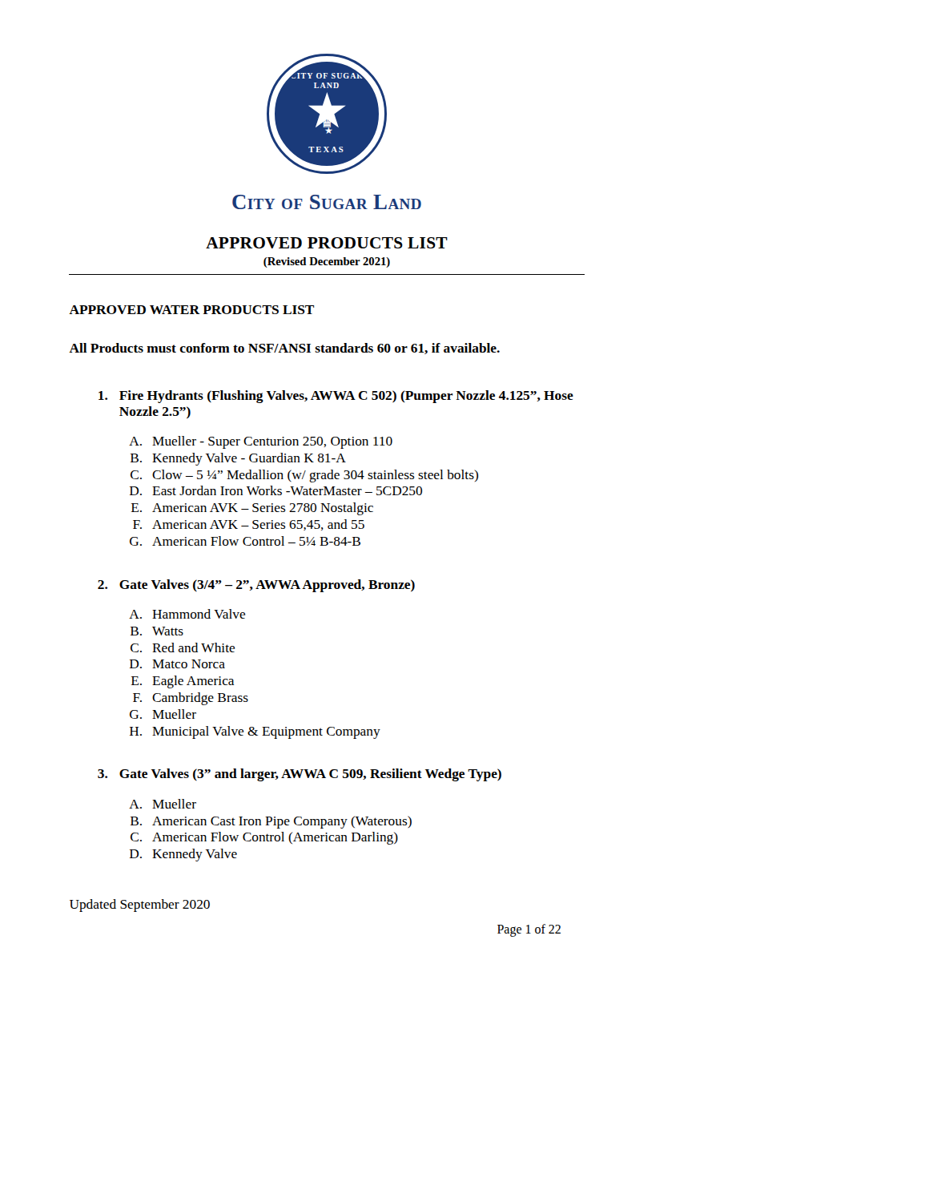CITY OF SUGAR LAND
★
♛
★★
TEXAS
City of Sugar Land
APPROVED PRODUCTS LIST
(Revised December 2021)
APPROVED WATER PRODUCTS LIST
All Products must conform to NSF/ANSI standards 60 or 61, if available.
Fire Hydrants (Flushing Valves, AWWA C 502) (Pumper Nozzle 4.125”, Hose Nozzle 2.5”)
Mueller - Super Centurion 250, Option 110
Kennedy Valve - Guardian K 81-A
Clow – 5 ¼” Medallion (w/ grade 304 stainless steel bolts)
East Jordan Iron Works -WaterMaster – 5CD250
American AVK – Series 2780 Nostalgic
American AVK – Series 65,45, and 55
American Flow Control – 5¼ B-84-B
Gate Valves (3/4” – 2”, AWWA Approved, Bronze)
Hammond Valve
Watts
Red and White
Matco Norca
Eagle America
Cambridge Brass
Mueller
Municipal Valve & Equipment Company
Gate Valves (3” and larger, AWWA C 509, Resilient Wedge Type)
Mueller
American Cast Iron Pipe Company (Waterous)
American Flow Control (American Darling)
Kennedy Valve
Updated September 2020
Page 1 of 22